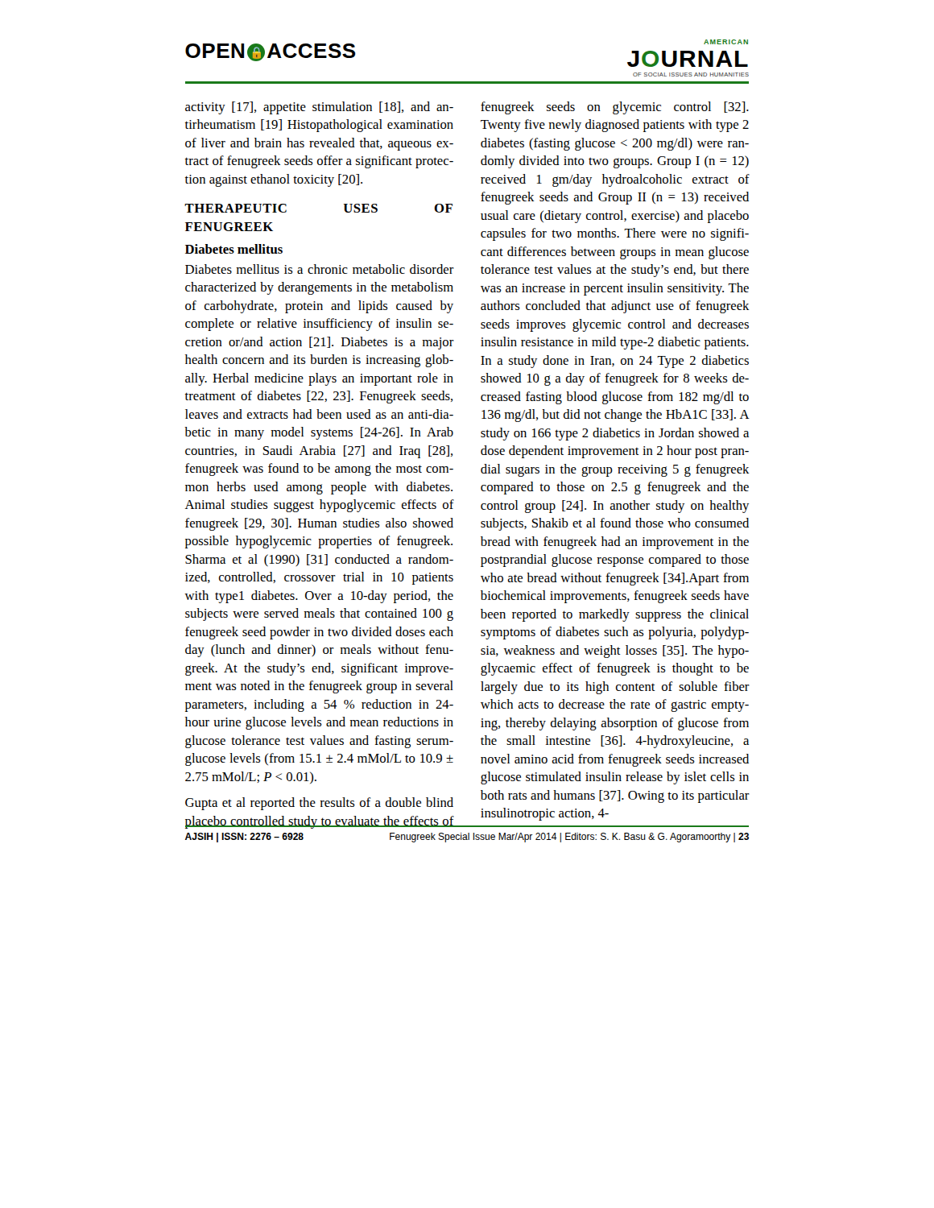OPEN🔒ACCESS
AMERICAN
JOURNAL
OF SOCIAL ISSUES AND HUMANITIES
activity [17], appetite stimulation [18], and antirheumatism [19] Histopathological examination of liver and brain has revealed that, aqueous extract of fenugreek seeds offer a significant protection against ethanol toxicity [20].
THERAPEUTIC USES OFFENUGREEK
Diabetes mellitus
Diabetes mellitus is a chronic metabolic disorder characterized by derangements in the metabolism of carbohydrate, protein and lipids caused by complete or relative insufficiency of insulin secretion or/and action [21]. Diabetes is a major health concern and its burden is increasing globally. Herbal medicine plays an important role in treatment of diabetes [22, 23]. Fenugreek seeds, leaves and extracts had been used as an anti-diabetic in many model systems [24-26]. In Arab countries, in Saudi Arabia [27] and Iraq [28], fenugreek was found to be among the most common herbs used among people with diabetes. Animal studies suggest hypoglycemic effects of fenugreek [29, 30]. Human studies also showed possible hypoglycemic properties of fenugreek. Sharma et al (1990) [31] conducted a randomized, controlled, crossover trial in 10 patients with type1 diabetes. Over a 10-day period, the subjects were served meals that contained 100 g fenugreek seed powder in two divided doses each day (lunch and dinner) or meals without fenugreek. At the study’s end, significant improvement was noted in the fenugreek group in several parameters, including a 54 % reduction in 24-hour urine glucose levels and mean reductions in glucose tolerance test values and fasting serum-glucose levels (from 15.1 ± 2.4 mMol/L to 10.9 ± 2.75 mMol/L; P < 0.01).
Gupta et al reported the results of a double blind placebo controlled study to evaluate the effects of fenugreek seeds on glycemic control [32]. Twenty five newly diagnosed patients with type 2 diabetes (fasting glucose < 200 mg/dl) were randomly divided into two groups. Group I (n = 12) received 1 gm/day hydroalcoholic extract of fenugreek seeds and Group II (n = 13) received usual care (dietary control, exercise) and placebo capsules for two months. There were no significant differences between groups in mean glucose tolerance test values at the study’s end, but there was an increase in percent insulin sensitivity. The authors concluded that adjunct use of fenugreek seeds improves glycemic control and decreases insulin resistance in mild type-2 diabetic patients. In a study done in Iran, on 24 Type 2 diabetics showed 10 g a day of fenugreek for 8 weeks decreased fasting blood glucose from 182 mg/dl to 136 mg/dl, but did not change the HbA1C [33]. A study on 166 type 2 diabetics in Jordan showed a dose dependent improvement in 2 hour post prandial sugars in the group receiving 5 g fenugreek compared to those on 2.5 g fenugreek and the control group [24]. In another study on healthy subjects, Shakib et al found those who consumed bread with fenugreek had an improvement in the postprandial glucose response compared to those who ate bread without fenugreek [34].Apart from biochemical improvements, fenugreek seeds have been reported to markedly suppress the clinical symptoms of diabetes such as polyuria, polydypsia, weakness and weight losses [35]. The hypoglycaemic effect of fenugreek is thought to be largely due to its high content of soluble fiber which acts to decrease the rate of gastric emptying, thereby delaying absorption of glucose from the small intestine [36]. 4-hydroxyleucine, a novel amino acid from fenugreek seeds increased glucose stimulated insulin release by islet cells in both rats and humans [37]. Owing to its particular insulinotropic action, 4-
AJSIH | ISSN: 2276 – 6928
Fenugreek Special Issue Mar/Apr 2014 | Editors: S. K. Basu & G. Agoramoorthy | 23